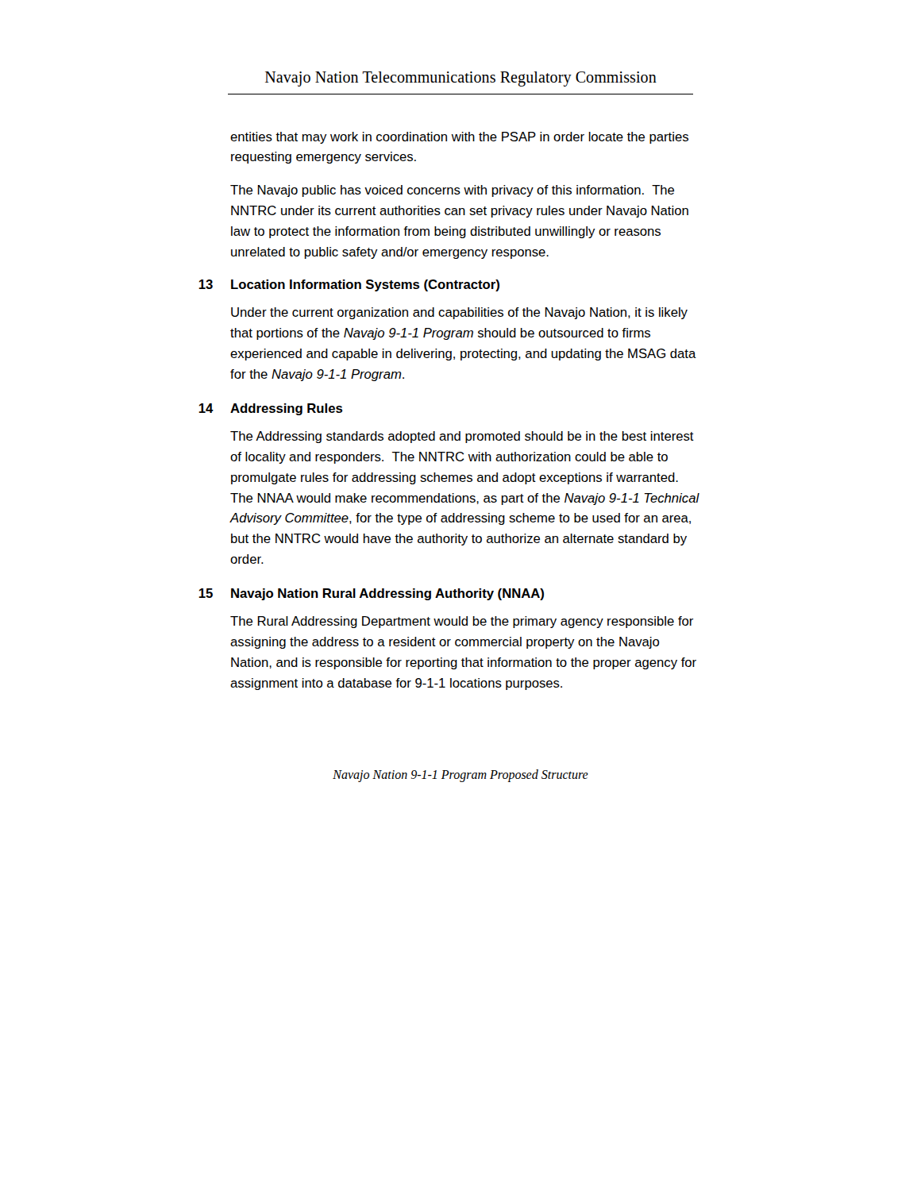Navajo Nation Telecommunications Regulatory Commission
entities that may work in coordination with the PSAP in order locate the parties requesting emergency services.
The Navajo public has voiced concerns with privacy of this information. The NNTRC under its current authorities can set privacy rules under Navajo Nation law to protect the information from being distributed unwillingly or reasons unrelated to public safety and/or emergency response.
13 Location Information Systems (Contractor)
Under the current organization and capabilities of the Navajo Nation, it is likely that portions of the Navajo 9-1-1 Program should be outsourced to firms experienced and capable in delivering, protecting, and updating the MSAG data for the Navajo 9-1-1 Program.
14 Addressing Rules
The Addressing standards adopted and promoted should be in the best interest of locality and responders. The NNTRC with authorization could be able to promulgate rules for addressing schemes and adopt exceptions if warranted. The NNAA would make recommendations, as part of the Navajo 9-1-1 Technical Advisory Committee, for the type of addressing scheme to be used for an area, but the NNTRC would have the authority to authorize an alternate standard by order.
15 Navajo Nation Rural Addressing Authority (NNAA)
The Rural Addressing Department would be the primary agency responsible for assigning the address to a resident or commercial property on the Navajo Nation, and is responsible for reporting that information to the proper agency for assignment into a database for 9-1-1 locations purposes.
Navajo Nation 9-1-1 Program Proposed Structure